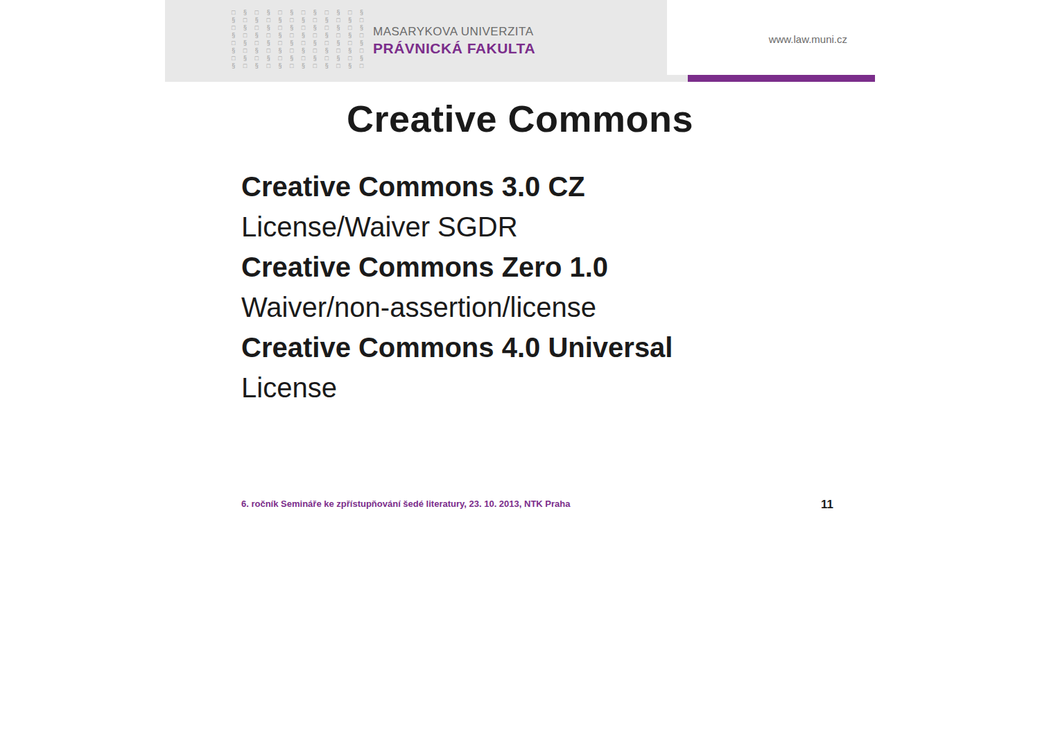□ § □ § □ § □ § □ § □ § § □ § □ § □ § □ § □ § □ □ § □ § □ § □ § □ § □ § § □ § □ § □ § □ § □ § □ □ § □ § □ § □ § □ § □ § § □ § □ § □ § □ § □ § □ □ § □ § □ § □ § □ § □ § § □ § □ § □ § □ § □ § □
MASARYKOVA UNIVERZITA
PRÁVNICKÁ FAKULTA
www.law.muni.cz
Creative Commons
Creative Commons 3.0 CZ
License/Waiver SGDR
Creative Commons Zero 1.0
Waiver/non-assertion/license
Creative Commons 4.0 Universal
License
6. ročník Semináře ke zpřístupňování šedé literatury, 23. 10. 2013, NTK Praha
11